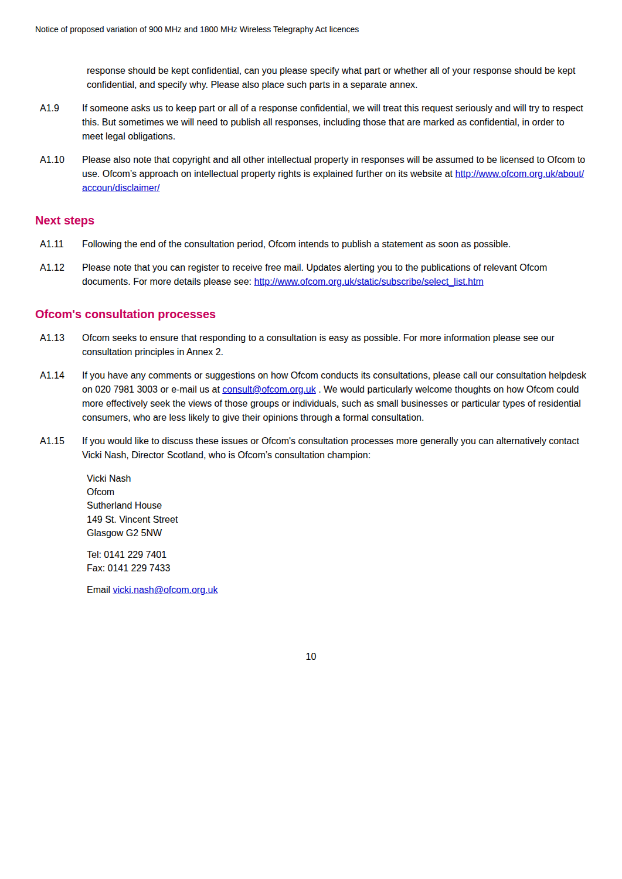Notice of proposed variation of 900 MHz and 1800 MHz Wireless Telegraphy Act licences
response should be kept confidential, can you please specify what part or whether all of your response should be kept confidential, and specify why. Please also place such parts in a separate annex.
A1.9
If someone asks us to keep part or all of a response confidential, we will treat this request seriously and will try to respect this. But sometimes we will need to publish all responses, including those that are marked as confidential, in order to meet legal obligations.
A1.10
Please also note that copyright and all other intellectual property in responses will be assumed to be licensed to Ofcom to use. Ofcom’s approach on intellectual property rights is explained further on its website at http://www.ofcom.org.uk/about/accoun/disclaimer/
Next steps
A1.11
Following the end of the consultation period, Ofcom intends to publish a statement as soon as possible.
A1.12
Please note that you can register to receive free mail. Updates alerting you to the publications of relevant Ofcom documents. For more details please see: http://www.ofcom.org.uk/static/subscribe/select_list.htm
Ofcom's consultation processes
A1.13
Ofcom seeks to ensure that responding to a consultation is easy as possible. For more information please see our consultation principles in Annex 2.
A1.14
If you have any comments or suggestions on how Ofcom conducts its consultations, please call our consultation helpdesk on 020 7981 3003 or e-mail us at consult@ofcom.org.uk . We would particularly welcome thoughts on how Ofcom could more effectively seek the views of those groups or individuals, such as small businesses or particular types of residential consumers, who are less likely to give their opinions through a formal consultation.
A1.15
If you would like to discuss these issues or Ofcom's consultation processes more generally you can alternatively contact Vicki Nash, Director Scotland, who is Ofcom’s consultation champion:
Vicki Nash
Ofcom
Sutherland House
149 St. Vincent Street
Glasgow G2 5NW
Tel: 0141 229 7401
Fax: 0141 229 7433
Email vicki.nash@ofcom.org.uk
10